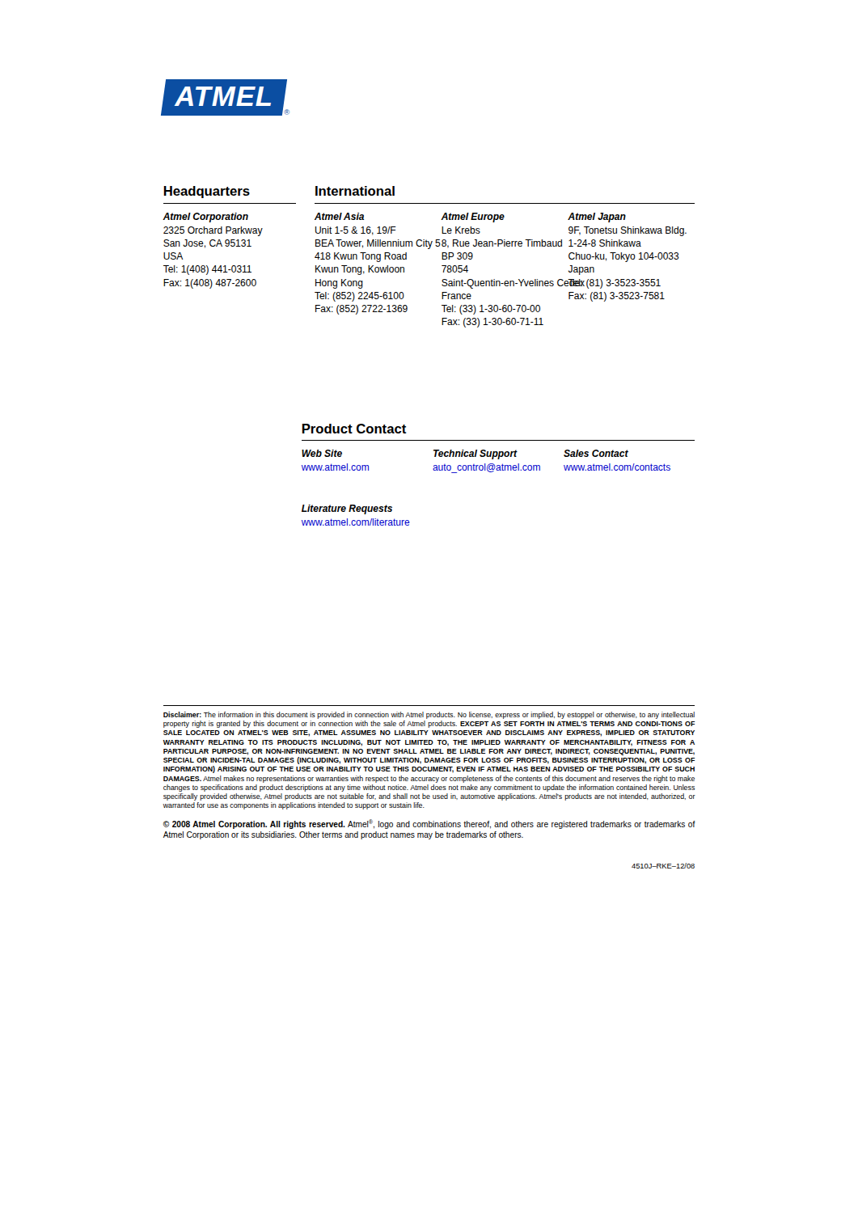ATMEL®
Headquarters
Atmel Corporation
2325 Orchard Parkway
San Jose, CA 95131
USA
Tel: 1(408) 441-0311
Fax: 1(408) 487-2600
International
Atmel Asia
Unit 1-5 & 16, 19/F
BEA Tower, Millennium City 5
418 Kwun Tong Road
Kwun Tong, Kowloon
Hong Kong
Tel: (852) 2245-6100
Fax: (852) 2722-1369
Atmel Europe
Le Krebs
8, Rue Jean-Pierre Timbaud
BP 309
78054
Saint-Quentin-en-Yvelines Cedex
France
Tel: (33) 1-30-60-70-00
Fax: (33) 1-30-60-71-11
Atmel Japan
9F, Tonetsu Shinkawa Bldg.
1-24-8 Shinkawa
Chuo-ku, Tokyo 104-0033
Japan
Tel: (81) 3-3523-3551
Fax: (81) 3-3523-7581
Product Contact
Web Site
www.atmel.com
Technical Support
auto_control@atmel.com
Sales Contact
www.atmel.com/contacts
Literature Requests
www.atmel.com/literature
Disclaimer: The information in this document is provided in connection with Atmel products. No license, express or implied, by estoppel or otherwise, to any intellectual property right is granted by this document or in connection with the sale of Atmel products. EXCEPT AS SET FORTH IN ATMEL'S TERMS AND CONDI-TIONS OF SALE LOCATED ON ATMEL'S WEB SITE, ATMEL ASSUMES NO LIABILITY WHATSOEVER AND DISCLAIMS ANY EXPRESS, IMPLIED OR STATUTORY WARRANTY RELATING TO ITS PRODUCTS INCLUDING, BUT NOT LIMITED TO, THE IMPLIED WARRANTY OF MERCHANTABILITY, FITNESS FOR A PARTICULAR PURPOSE, OR NON-INFRINGEMENT. IN NO EVENT SHALL ATMEL BE LIABLE FOR ANY DIRECT, INDIRECT, CONSEQUENTIAL, PUNITIVE, SPECIAL OR INCIDEN-TAL DAMAGES (INCLUDING, WITHOUT LIMITATION, DAMAGES FOR LOSS OF PROFITS, BUSINESS INTERRUPTION, OR LOSS OF INFORMATION) ARISING OUT OF THE USE OR INABILITY TO USE THIS DOCUMENT, EVEN IF ATMEL HAS BEEN ADVISED OF THE POSSIBILITY OF SUCH DAMAGES. Atmel makes no representations or warranties with respect to the accuracy or completeness of the contents of this document and reserves the right to make changes to specifications and product descriptions at any time without notice. Atmel does not make any commitment to update the information contained herein. Unless specifically provided otherwise, Atmel products are not suitable for, and shall not be used in, automotive applications. Atmel's products are not intended, authorized, or warranted for use as components in applications intended to support or sustain life.
© 2008 Atmel Corporation. All rights reserved. Atmel®, logo and combinations thereof, and others are registered trademarks or trademarks of Atmel Corporation or its subsidiaries. Other terms and product names may be trademarks of others.
4510J–RKE–12/08